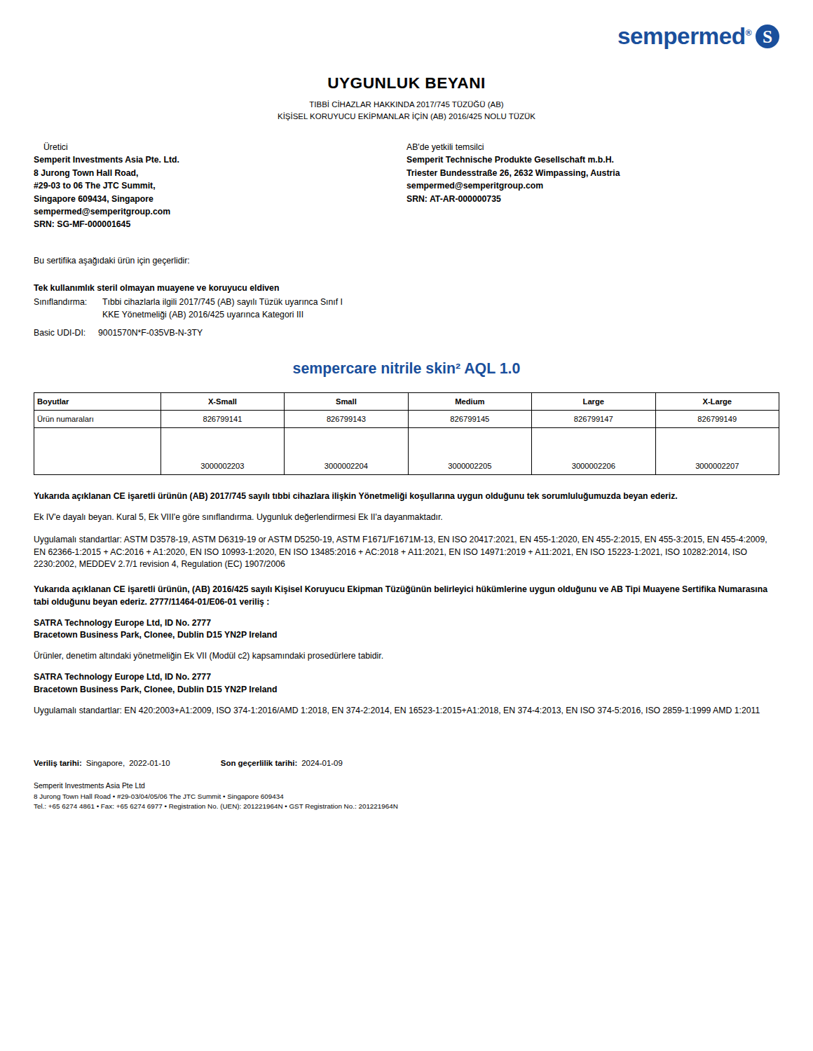sempermed®S
UYGUNLUK BEYANI
TIBBİ CİHAZLAR HAKKINDA 2017/745 TÜZÜĞÜ (AB)
KİŞİSEL KORUYUCU EKİPMANLAR İÇİN (AB) 2016/425 NOLU TÜZÜK
| Üretici | AB'de yetkili temsilci |
| Semperit Investments Asia Pte. Ltd. 8 Jurong Town Hall Road, #29-03 to 06 The JTC Summit, Singapore 609434, Singapore sempermed@semperitgroup.com SRN: SG-MF-000001645 | Semperit Technische Produkte Gesellschaft m.b.H. Triester Bundesstraße 26, 2632 Wimpassing, Austria sempermed@semperitgroup.com SRN: AT-AR-000000735 |
Bu sertifika aşağıdaki ürün için geçerlidir:
Tek kullanımlık steril olmayan muayene ve koruyucu eldiven
| Sınıflandırma: | Tıbbi cihazlarla ilgili 2017/745 (AB) sayılı Tüzük uyarınca Sınıf I KKE Yönetmeliği (AB) 2016/425 uyarınca Kategori III |
Basic UDI-DI: 9001570N*F-035VB-N-3TY
sempercare nitrile skin² AQL 1.0
| Boyutlar | X-Small | Small | Medium | Large | X-Large |
| --- | --- | --- | --- | --- | --- |
| Ürün numaraları | 826799141 | 826799143 | 826799145 | 826799147 | 826799149 |
| | 3000002203 | 3000002204 | 3000002205 | 3000002206 | 3000002207 |
Yukarıda açıklanan CE işaretli ürünün (AB) 2017/745 sayılı tıbbi cihazlara ilişkin Yönetmeliği koşullarına uygun olduğunu tek sorumluluğumuzda beyan ederiz.
Ek IV'e dayalı beyan. Kural 5, Ek VIII'e göre sınıflandırma. Uygunluk değerlendirmesi Ek II'a dayanmaktadır.
Uygulamalı standartlar: ASTM D3578-19, ASTM D6319-19 or ASTM D5250-19, ASTM F1671/F1671M-13, EN ISO 20417:2021, EN 455-1:2020, EN 455-2:2015, EN 455-3:2015, EN 455-4:2009, EN 62366-1:2015 + AC:2016 + A1:2020, EN ISO 10993-1:2020, EN ISO 13485:2016 + AC:2018 + A11:2021, EN ISO 14971:2019 + A11:2021, EN ISO 15223-1:2021, ISO 10282:2014, ISO 2230:2002, MEDDEV 2.7/1 revision 4, Regulation (EC) 1907/2006
Yukarıda açıklanan CE işaretli ürünün, (AB) 2016/425 sayılı Kişisel Koruyucu Ekipman Tüzüğünün belirleyici hükümlerine uygun olduğunu ve AB Tipi Muayene Sertifika Numarasına tabi olduğunu beyan ederiz. 2777/11464-01/E06-01 veriliş :
SATRA Technology Europe Ltd, ID No. 2777
Bracetown Business Park, Clonee, Dublin D15 YN2P Ireland
Ürünler, denetim altındaki yönetmeliğin Ek VII (Modül c2) kapsamındaki prosedürlere tabidir.
SATRA Technology Europe Ltd, ID No. 2777
Bracetown Business Park, Clonee, Dublin D15 YN2P Ireland
Uygulamalı standartlar: EN 420:2003+A1:2009, ISO 374-1:2016/AMD 1:2018, EN 374-2:2014, EN 16523-1:2015+A1:2018, EN 374-4:2013, EN ISO 374-5:2016, ISO 2859-1:1999 AMD 1:2011
| Veriliş tarihi: | Singapore, | 2022-01-10 | | Son geçerlilik tarihi: | 2024-01-09 |
Semperit Investments Asia Pte Ltd
8 Jurong Town Hall Road • #29-03/04/05/06 The JTC Summit • Singapore 609434
Tel.: +65 6274 4861 • Fax: +65 6274 6977 • Registration No. (UEN): 201221964N • GST Registration No.: 201221964N